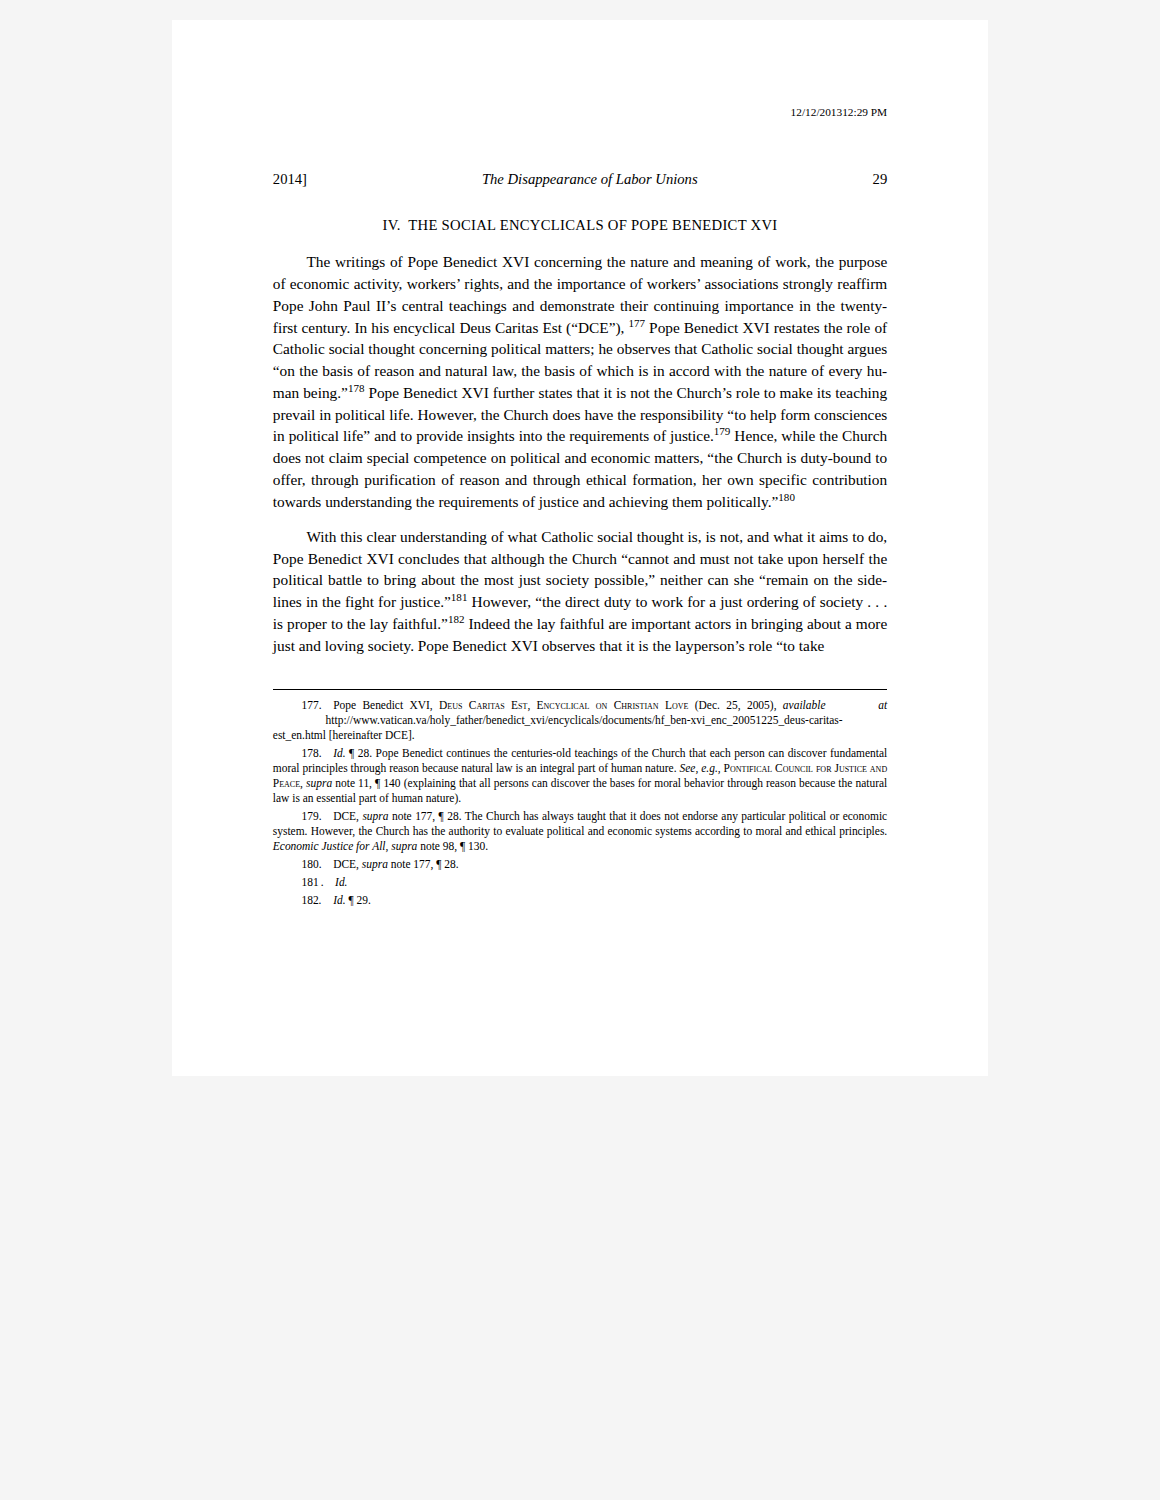12/12/201312:29 PM
2014] The Disappearance of Labor Unions 29
IV. The Social Encyclicals of Pope Benedict XVI
The writings of Pope Benedict XVI concerning the nature and meaning of work, the purpose of economic activity, workers’ rights, and the importance of workers’ associations strongly reaffirm Pope John Paul II’s central teachings and demonstrate their continuing importance in the twenty-first century. In his encyclical Deus Caritas Est (“DCE”), 177 Pope Benedict XVI restates the role of Catholic social thought concerning political matters; he observes that Catholic social thought argues “on the basis of reason and natural law, the basis of which is in accord with the nature of every human being.”178 Pope Benedict XVI further states that it is not the Church’s role to make its teaching prevail in political life. However, the Church does have the responsibility “to help form consciences in political life” and to provide insights into the requirements of justice.179 Hence, while the Church does not claim special competence on political and economic matters, “the Church is duty-bound to offer, through purification of reason and through ethical formation, her own specific contribution towards understanding the requirements of justice and achieving them politically.”180
With this clear understanding of what Catholic social thought is, is not, and what it aims to do, Pope Benedict XVI concludes that although the Church “cannot and must not take upon herself the political battle to bring about the most just society possible,” neither can she “remain on the sidelines in the fight for justice.”181 However, “the direct duty to work for a just ordering of society . . . is proper to the lay faithful.”182 Indeed the lay faithful are important actors in bringing about a more just and loving society. Pope Benedict XVI observes that it is the layperson’s role “to take
177. Pope Benedict XVI, Deus Caritas Est, Encyclical on Christian Love (Dec. 25, 2005), available at http://www.vatican.va/holy_father/benedict_xvi/encyclicals/documents/hf_ben-xvi_enc_20051225_deus-caritas-est_en.html [hereinafter DCE].
178. Id. ¶ 28. Pope Benedict continues the centuries-old teachings of the Church that each person can discover fundamental moral principles through reason because natural law is an integral part of human nature. See, e.g., Pontifical Council for Justice and Peace, supra note 11, ¶ 140 (explaining that all persons can discover the bases for moral behavior through reason because the natural law is an essential part of human nature).
179. DCE, supra note 177, ¶ 28. The Church has always taught that it does not endorse any particular political or economic system. However, the Church has the authority to evaluate political and economic systems according to moral and ethical principles. Economic Justice for All, supra note 98, ¶ 130.
180. DCE, supra note 177, ¶ 28.
181 . Id.
182. Id. ¶ 29.